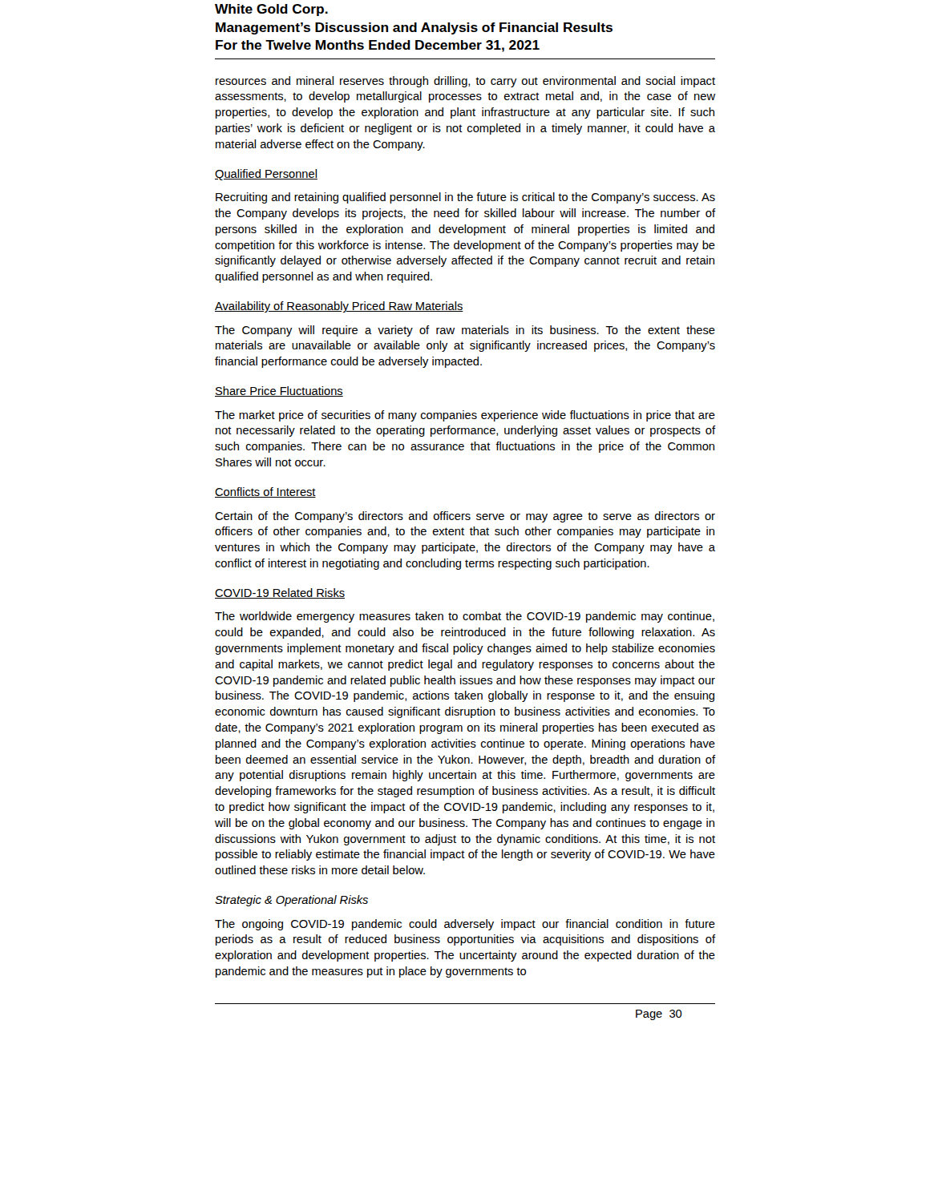White Gold Corp.
Management’s Discussion and Analysis of Financial Results
For the Twelve Months Ended December 31, 2021
resources and mineral reserves through drilling, to carry out environmental and social impact assessments, to develop metallurgical processes to extract metal and, in the case of new properties, to develop the exploration and plant infrastructure at any particular site. If such parties’ work is deficient or negligent or is not completed in a timely manner, it could have a material adverse effect on the Company.
Qualified Personnel
Recruiting and retaining qualified personnel in the future is critical to the Company’s success. As the Company develops its projects, the need for skilled labour will increase. The number of persons skilled in the exploration and development of mineral properties is limited and competition for this workforce is intense. The development of the Company’s properties may be significantly delayed or otherwise adversely affected if the Company cannot recruit and retain qualified personnel as and when required.
Availability of Reasonably Priced Raw Materials
The Company will require a variety of raw materials in its business. To the extent these materials are unavailable or available only at significantly increased prices, the Company’s financial performance could be adversely impacted.
Share Price Fluctuations
The market price of securities of many companies experience wide fluctuations in price that are not necessarily related to the operating performance, underlying asset values or prospects of such companies. There can be no assurance that fluctuations in the price of the Common Shares will not occur.
Conflicts of Interest
Certain of the Company’s directors and officers serve or may agree to serve as directors or officers of other companies and, to the extent that such other companies may participate in ventures in which the Company may participate, the directors of the Company may have a conflict of interest in negotiating and concluding terms respecting such participation.
COVID-19 Related Risks
The worldwide emergency measures taken to combat the COVID-19 pandemic may continue, could be expanded, and could also be reintroduced in the future following relaxation. As governments implement monetary and fiscal policy changes aimed to help stabilize economies and capital markets, we cannot predict legal and regulatory responses to concerns about the COVID-19 pandemic and related public health issues and how these responses may impact our business. The COVID-19 pandemic, actions taken globally in response to it, and the ensuing economic downturn has caused significant disruption to business activities and economies. To date, the Company’s 2021 exploration program on its mineral properties has been executed as planned and the Company’s exploration activities continue to operate. Mining operations have been deemed an essential service in the Yukon. However, the depth, breadth and duration of any potential disruptions remain highly uncertain at this time. Furthermore, governments are developing frameworks for the staged resumption of business activities. As a result, it is difficult to predict how significant the impact of the COVID-19 pandemic, including any responses to it, will be on the global economy and our business. The Company has and continues to engage in discussions with Yukon government to adjust to the dynamic conditions. At this time, it is not possible to reliably estimate the financial impact of the length or severity of COVID-19. We have outlined these risks in more detail below.
Strategic & Operational Risks
The ongoing COVID-19 pandemic could adversely impact our financial condition in future periods as a result of reduced business opportunities via acquisitions and dispositions of exploration and development properties. The uncertainty around the expected duration of the pandemic and the measures put in place by governments to
Page 30